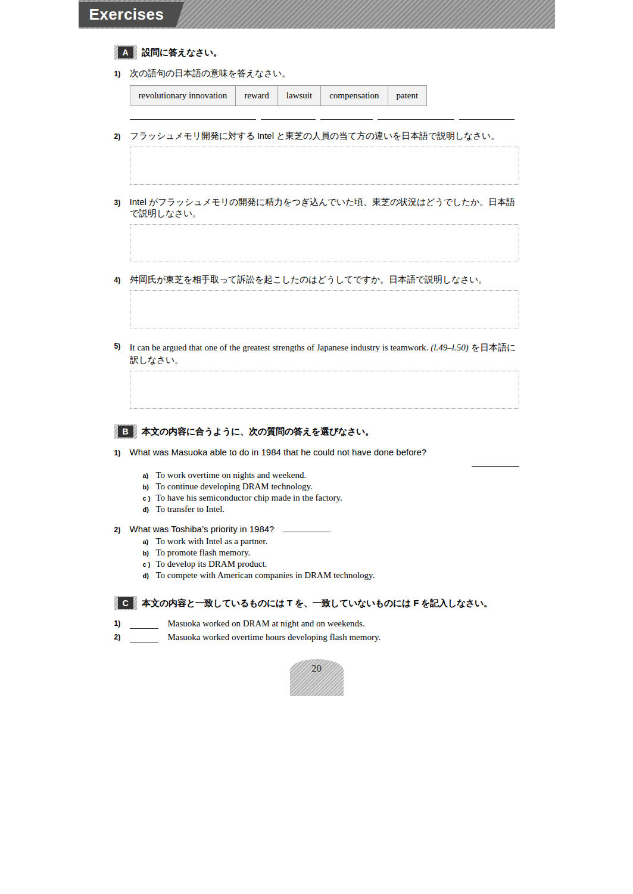Exercises
A 設問に答えなさい。
1)
次の語句の日本語の意味を答えなさい。
| revolutionary innovation | reward | lawsuit | compensation | patent |
2)
フラッシュメモリ開発に対する Intel と東芝の人員の当て方の違いを日本語で説明しなさい。
3)
Intel がフラッシュメモリの開発に精力をつぎ込んでいた頃、東芝の状況はどうでしたか。日本語で説明しなさい。
4)
舛岡氏が東芝を相手取って訴訟を起こしたのはどうしてですか。日本語で説明しなさい。
5)
It can be argued that one of the greatest strengths of Japanese industry is teamwork. (l.49–l.50) を日本語に訳しなさい。
B 本文の内容に合うように、次の質問の答えを選びなさい。
1)
What was Masuoka able to do in 1984 that he could not have done before?
a) To work overtime on nights and weekend.
b) To continue developing DRAM technology.
c ) To have his semiconductor chip made in the factory.
d) To transfer to Intel.
2)
What was Toshiba’s priority in 1984?
a) To work with Intel as a partner.
b) To promote flash memory.
c ) To develop its DRAM product.
d) To compete with American companies in DRAM technology.
C 本文の内容と一致しているものには T を、一致していないものには F を記入しなさい。
1)
Masuoka worked on DRAM at night and on weekends.
2)
Masuoka worked overtime hours developing flash memory.
20